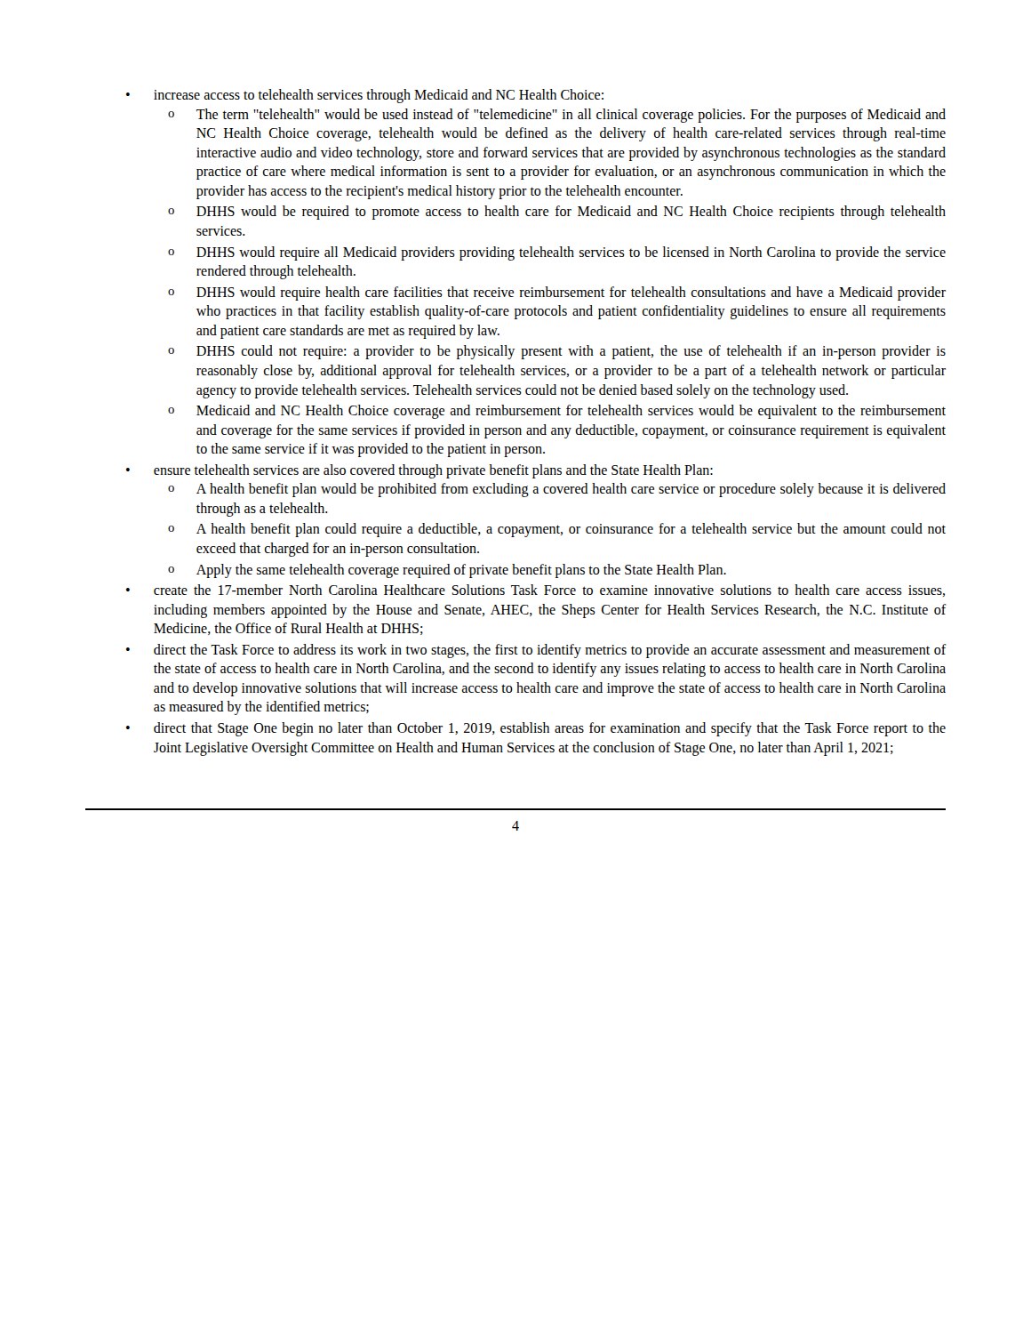increase access to telehealth services through Medicaid and NC Health Choice:
The term "telehealth" would be used instead of "telemedicine" in all clinical coverage policies. For the purposes of Medicaid and NC Health Choice coverage, telehealth would be defined as the delivery of health care-related services through real-time interactive audio and video technology, store and forward services that are provided by asynchronous technologies as the standard practice of care where medical information is sent to a provider for evaluation, or an asynchronous communication in which the provider has access to the recipient's medical history prior to the telehealth encounter.
DHHS would be required to promote access to health care for Medicaid and NC Health Choice recipients through telehealth services.
DHHS would require all Medicaid providers providing telehealth services to be licensed in North Carolina to provide the service rendered through telehealth.
DHHS would require health care facilities that receive reimbursement for telehealth consultations and have a Medicaid provider who practices in that facility establish quality-of-care protocols and patient confidentiality guidelines to ensure all requirements and patient care standards are met as required by law.
DHHS could not require: a provider to be physically present with a patient, the use of telehealth if an in-person provider is reasonably close by, additional approval for telehealth services, or a provider to be a part of a telehealth network or particular agency to provide telehealth services. Telehealth services could not be denied based solely on the technology used.
Medicaid and NC Health Choice coverage and reimbursement for telehealth services would be equivalent to the reimbursement and coverage for the same services if provided in person and any deductible, copayment, or coinsurance requirement is equivalent to the same service if it was provided to the patient in person.
ensure telehealth services are also covered through private benefit plans and the State Health Plan:
A health benefit plan would be prohibited from excluding a covered health care service or procedure solely because it is delivered through as a telehealth.
A health benefit plan could require a deductible, a copayment, or coinsurance for a telehealth service but the amount could not exceed that charged for an in-person consultation.
Apply the same telehealth coverage required of private benefit plans to the State Health Plan.
create the 17-member North Carolina Healthcare Solutions Task Force to examine innovative solutions to health care access issues, including members appointed by the House and Senate, AHEC, the Sheps Center for Health Services Research, the N.C. Institute of Medicine, the Office of Rural Health at DHHS;
direct the Task Force to address its work in two stages, the first to identify metrics to provide an accurate assessment and measurement of the state of access to health care in North Carolina, and the second to identify any issues relating to access to health care in North Carolina and to develop innovative solutions that will increase access to health care and improve the state of access to health care in North Carolina as measured by the identified metrics;
direct that Stage One begin no later than October 1, 2019, establish areas for examination and specify that the Task Force report to the Joint Legislative Oversight Committee on Health and Human Services at the conclusion of Stage One, no later than April 1, 2021;
4